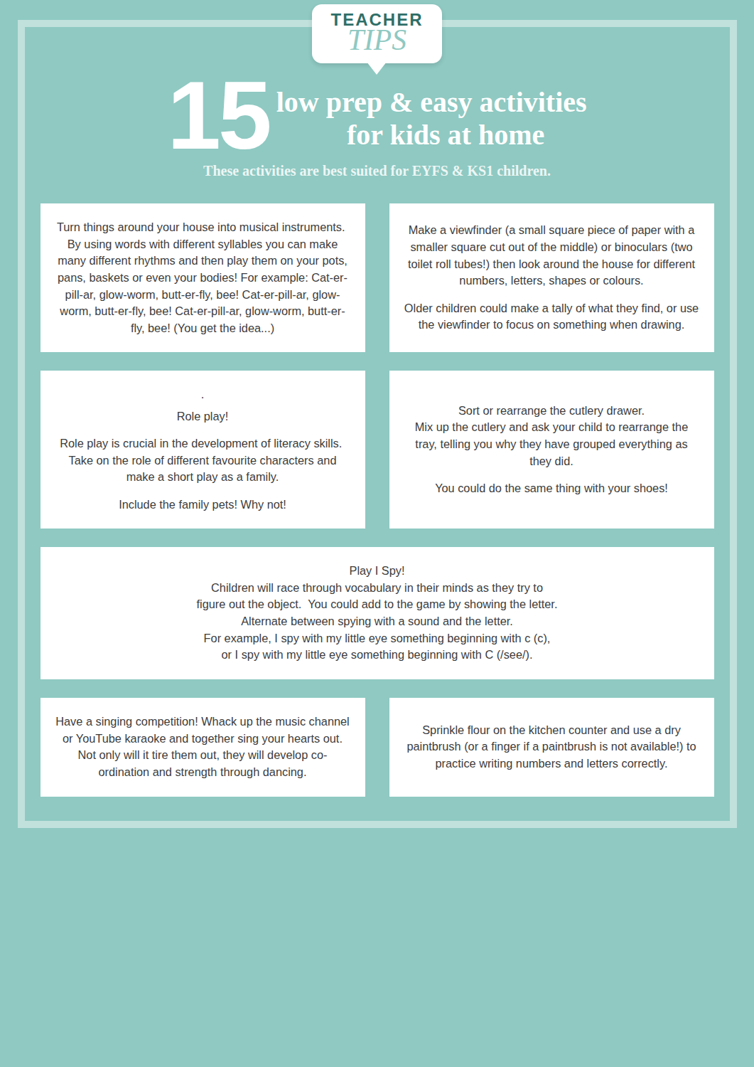TEACHER TIPS
15
low prep & easy activities for kids at home
These activities are best suited for EYFS & KS1 children.
Turn things around your house into musical instruments. By using words with different syllables you can make many different rhythms and then play them on your pots, pans, baskets or even your bodies! For example: Cat-er-pill-ar, glow-worm, butt-er-fly, bee! Cat-er-pill-ar, glow-worm, butt-er-fly, bee! Cat-er-pill-ar, glow-worm, butt-er-fly, bee! (You get the idea...)
Make a viewfinder (a small square piece of paper with a smaller square cut out of the middle) or binoculars (two toilet roll tubes!) then look around the house for different numbers, letters, shapes or colours.
Older children could make a tally of what they find, or use the viewfinder to focus on something when drawing.
. Role play!
Role play is crucial in the development of literacy skills. Take on the role of different favourite characters and make a short play as a family.
Include the family pets! Why not!
Sort or rearrange the cutlery drawer.
Mix up the cutlery and ask your child to rearrange the tray, telling you why they have grouped everything as they did.
You could do the same thing with your shoes!
Play I Spy!
Children will race through vocabulary in their minds as they try to
figure out the object. You could add to the game by showing the letter.
Alternate between spying with a sound and the letter.
For example, I spy with my little eye something beginning with c (c),
or I spy with my little eye something beginning with C (/see/).
Have a singing competition! Whack up the music channel or YouTube karaoke and together sing your hearts out.
Not only will it tire them out, they will develop co-ordination and strength through dancing.
Sprinkle flour on the kitchen counter and use a dry paintbrush (or a finger if a paintbrush is not available!) to practice writing numbers and letters correctly.